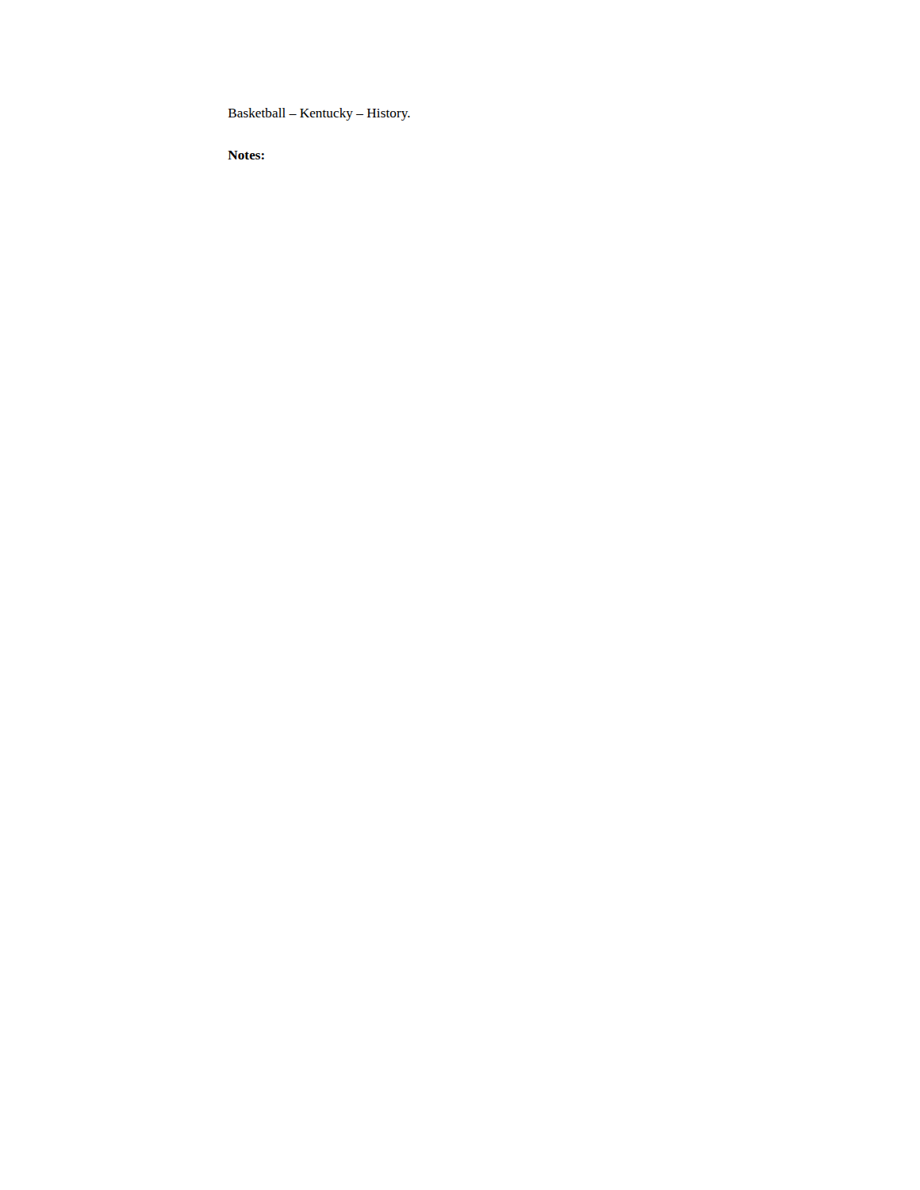Basketball – Kentucky – History.
Notes: